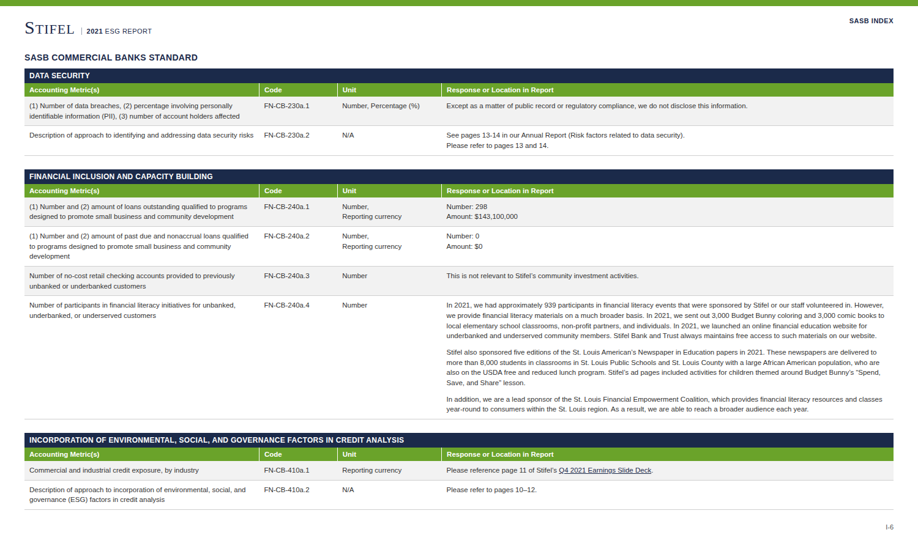STIFEL 2021 ESG REPORT
SASB INDEX
SASB COMMERCIAL BANKS STANDARD
DATA SECURITY
| Accounting Metric(s) | Code | Unit | Response or Location in Report |
| --- | --- | --- | --- |
| (1) Number of data breaches, (2) percentage involving personally identifiable information (PII), (3) number of account holders affected | FN-CB-230a.1 | Number, Percentage (%) | Except as a matter of public record or regulatory compliance, we do not disclose this information. |
| Description of approach to identifying and addressing data security risks | FN-CB-230a.2 | N/A | See pages 13-14 in our Annual Report (Risk factors related to data security). Please refer to pages 13 and 14. |
FINANCIAL INCLUSION AND CAPACITY BUILDING
| Accounting Metric(s) | Code | Unit | Response or Location in Report |
| --- | --- | --- | --- |
| (1) Number and (2) amount of loans outstanding qualified to programs designed to promote small business and community development | FN-CB-240a.1 | Number, Reporting currency | Number: 298 Amount: $143,100,000 |
| (1) Number and (2) amount of past due and nonaccrual loans qualified to programs designed to promote small business and community development | FN-CB-240a.2 | Number, Reporting currency | Number: 0 Amount: $0 |
| Number of no-cost retail checking accounts provided to previously unbanked or underbanked customers | FN-CB-240a.3 | Number | This is not relevant to Stifel’s community investment activities. |
| Number of participants in financial literacy initiatives for unbanked, underbanked, or underserved customers | FN-CB-240a.4 | Number | In 2021, we had approximately 939 participants in financial literacy events that were sponsored by Stifel or our staff volunteered in. However, we provide financial literacy materials on a much broader basis. In 2021, we sent out 3,000 Budget Bunny coloring and 3,000 comic books to local elementary school classrooms, non-profit partners, and individuals. In 2021, we launched an online financial education website for underbanked and underserved community members. Stifel Bank and Trust always maintains free access to such materials on our website. Stifel also sponsored five editions of the St. Louis American’s Newspaper in Education papers in 2021. These newspapers are delivered to more than 8,000 students in classrooms in St. Louis Public Schools and St. Louis County with a large African American population, who are also on the USDA free and reduced lunch program. Stifel’s ad pages included activities for children themed around Budget Bunny’s “Spend, Save, and Share” lesson. In addition, we are a lead sponsor of the St. Louis Financial Empowerment Coalition, which provides financial literacy resources and classes year-round to consumers within the St. Louis region. As a result, we are able to reach a broader audience each year. |
INCORPORATION OF ENVIRONMENTAL, SOCIAL, AND GOVERNANCE FACTORS IN CREDIT ANALYSIS
| Accounting Metric(s) | Code | Unit | Response or Location in Report |
| --- | --- | --- | --- |
| Commercial and industrial credit exposure, by industry | FN-CB-410a.1 | Reporting currency | Please reference page 11 of Stifel’s Q4 2021 Earnings Slide Deck . |
| Description of approach to incorporation of environmental, social, and governance (ESG) factors in credit analysis | FN-CB-410a.2 | N/A | Please refer to pages 10–12. |
I-6